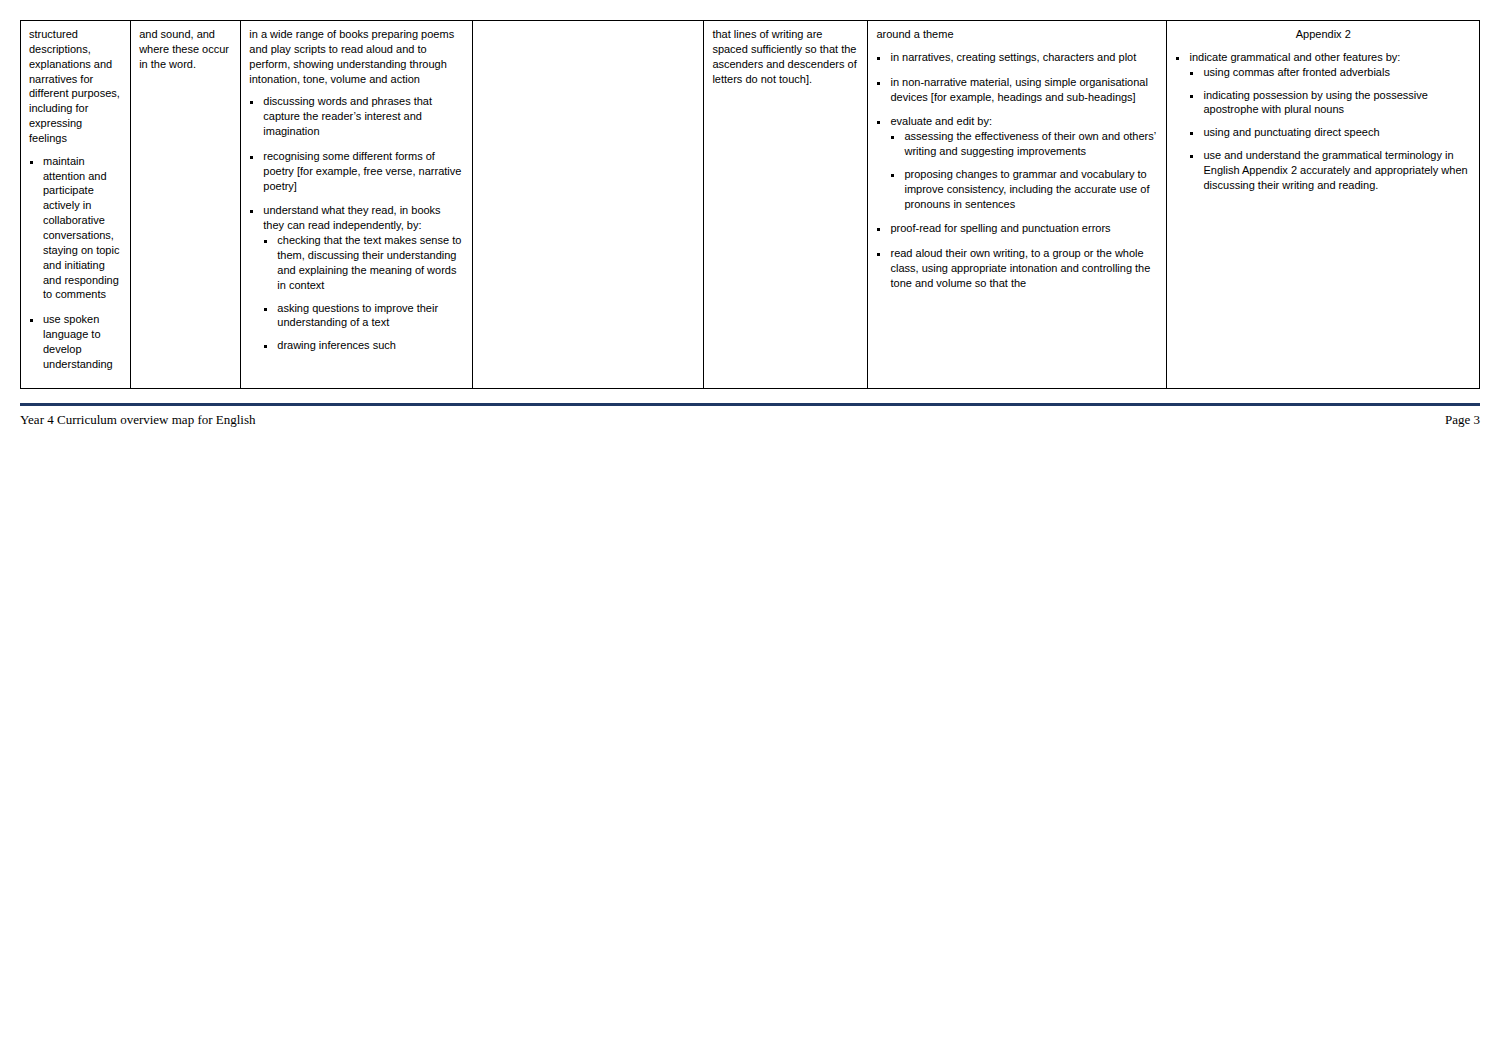| structured descriptions, explanations and narratives for different purposes, including for expressing feelings maintain attention and participate actively in collaborative conversations, staying on topic and initiating and responding to comments use spoken language to develop understanding | and sound, and where these occur in the word. | in a wide range of books preparing poems and play scripts to read aloud and to perform, showing understanding through intonation, tone, volume and action discussing words and phrases that capture the reader’s interest and imagination recognising some different forms of poetry [for example, free verse, narrative poetry] understand what they read, in books they can read independently, by: checking that the text makes sense to them, discussing their understanding and explaining the meaning of words in context asking questions to improve their understanding of a text drawing inferences such | | that lines of writing are spaced sufficiently so that the ascenders and descenders of letters do not touch]. | around a theme in narratives, creating settings, characters and plot in non-narrative material, using simple organisational devices [for example, headings and sub-headings] evaluate and edit by: assessing the effectiveness of their own and others’ writing and suggesting improvements proposing changes to grammar and vocabulary to improve consistency, including the accurate use of pronouns in sentences proof-read for spelling and punctuation errors read aloud their own writing, to a group or the whole class, using appropriate intonation and controlling the tone and volume so that the | Appendix 2 indicate grammatical and other features by: using commas after fronted adverbials indicating possession by using the possessive apostrophe with plural nouns using and punctuating direct speech use and understand the grammatical terminology in English Appendix 2 accurately and appropriately when discussing their writing and reading. |
Year 4 Curriculum overview map for English Page 3